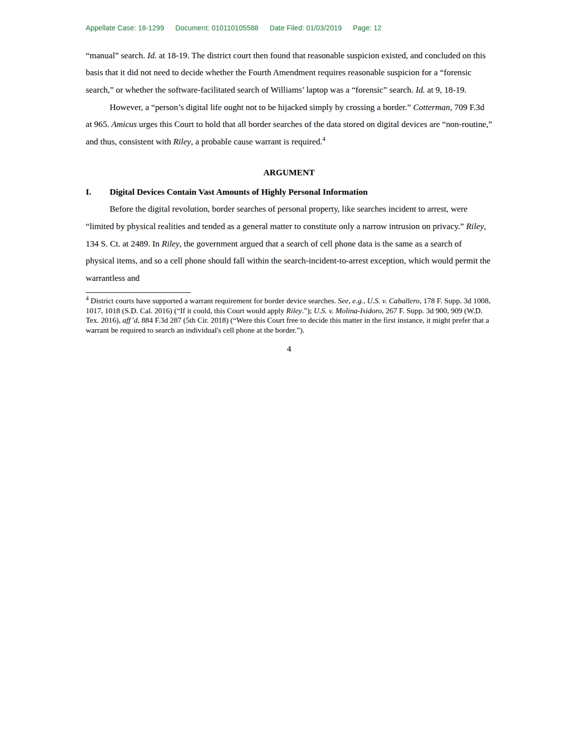Appellate Case: 18-1299 Document: 010110105588 Date Filed: 01/03/2019 Page: 12
“manual” search. Id. at 18-19. The district court then found that reasonable suspicion existed, and concluded on this basis that it did not need to decide whether the Fourth Amendment requires reasonable suspicion for a “forensic search,” or whether the software-facilitated search of Williams’ laptop was a “forensic” search. Id. at 9, 18-19.
However, a “person’s digital life ought not to be hijacked simply by crossing a border.” Cotterman, 709 F.3d at 965. Amicus urges this Court to hold that all border searches of the data stored on digital devices are “non-routine,” and thus, consistent with Riley, a probable cause warrant is required.4
ARGUMENT
I. Digital Devices Contain Vast Amounts of Highly Personal Information
Before the digital revolution, border searches of personal property, like searches incident to arrest, were “limited by physical realities and tended as a general matter to constitute only a narrow intrusion on privacy.” Riley, 134 S. Ct. at 2489. In Riley, the government argued that a search of cell phone data is the same as a search of physical items, and so a cell phone should fall within the search-incident-to-arrest exception, which would permit the warrantless and
4 District courts have supported a warrant requirement for border device searches. See, e.g., U.S. v. Caballero, 178 F. Supp. 3d 1008, 1017, 1018 (S.D. Cal. 2016) (“If it could, this Court would apply Riley.”); U.S. v. Molina-Isidoro, 267 F. Supp. 3d 900, 909 (W.D. Tex. 2016), aff’d, 884 F.3d 287 (5th Cir. 2018) (“Were this Court free to decide this matter in the first instance, it might prefer that a warrant be required to search an individual's cell phone at the border.”).
4